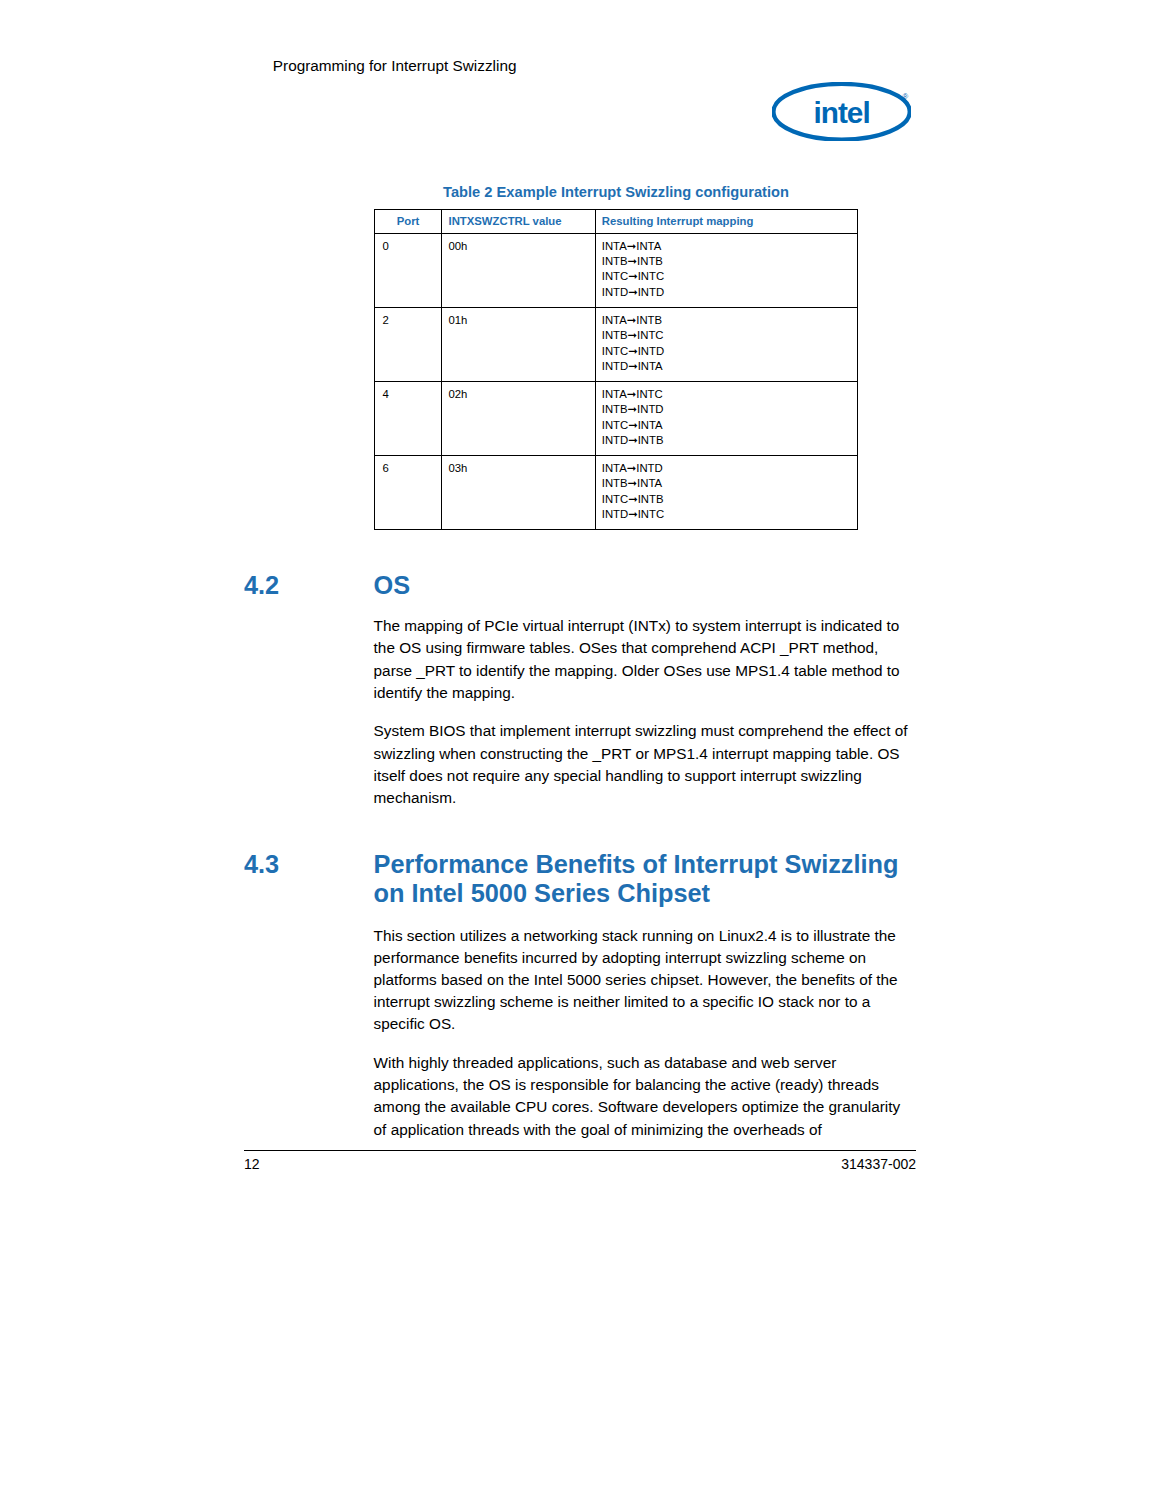Programming for Interrupt Swizzling
intel ®
Table 2 Example Interrupt Swizzling configuration
| Port | INTXSWZCTRL value | Resulting Interrupt mapping |
| --- | --- | --- |
| 0 | 00h | INTA ➞ INTA INTB ➞ INTB INTC ➞ INTC INTD ➞ INTD |
| 2 | 01h | INTA ➞ INTB INTB ➞ INTC INTC ➞ INTD INTD ➞ INTA |
| 4 | 02h | INTA ➞ INTC INTB ➞ INTD INTC ➞ INTA INTD ➞ INTB |
| 6 | 03h | INTA ➞ INTD INTB ➞ INTA INTC ➞ INTB INTD ➞ INTC |
4.2 OS
The mapping of PCIe virtual interrupt (INTx) to system interrupt is indicated to the OS using firmware tables. OSes that comprehend ACPI _PRT method, parse _PRT to identify the mapping. Older OSes use MPS1.4 table method to identify the mapping.
System BIOS that implement interrupt swizzling must comprehend the effect of swizzling when constructing the _PRT or MPS1.4 interrupt mapping table. OS itself does not require any special handling to support interrupt swizzling mechanism.
4.3 Performance Benefits of Interrupt Swizzling on Intel 5000 Series Chipset
This section utilizes a networking stack running on Linux2.4 is to illustrate the performance benefits incurred by adopting interrupt swizzling scheme on platforms based on the Intel 5000 series chipset. However, the benefits of the interrupt swizzling scheme is neither limited to a specific IO stack nor to a specific OS.
With highly threaded applications, such as database and web server applications, the OS is responsible for balancing the active (ready) threads among the available CPU cores. Software developers optimize the granularity of application threads with the goal of minimizing the overheads of
12 314337-002